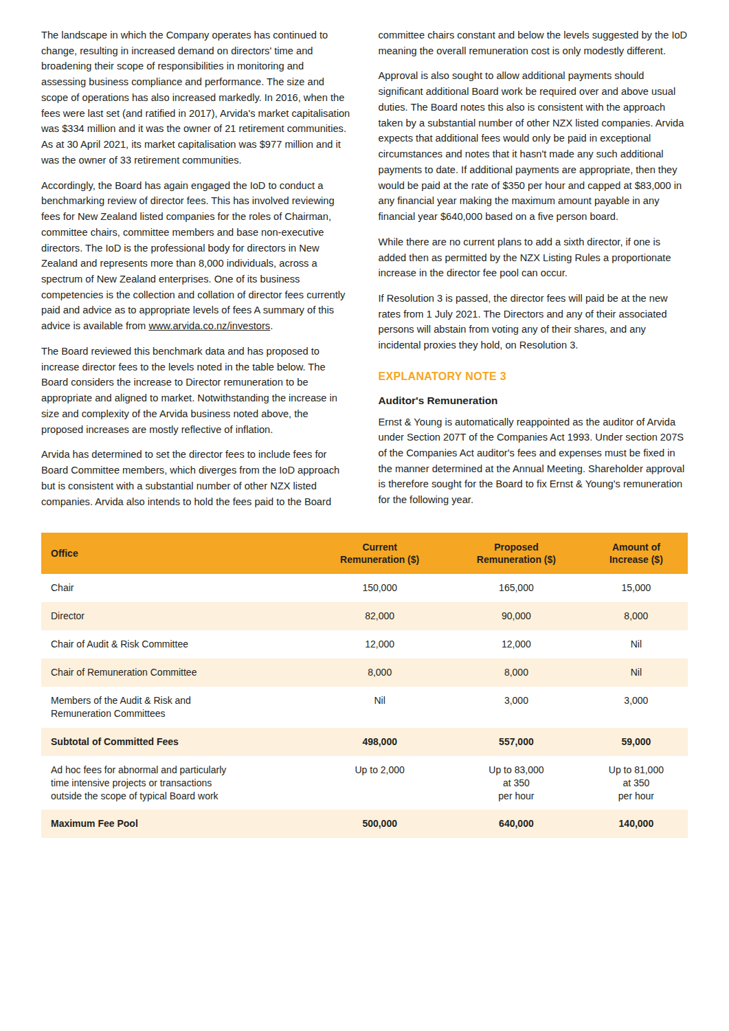The landscape in which the Company operates has continued to change, resulting in increased demand on directors' time and broadening their scope of responsibilities in monitoring and assessing business compliance and performance. The size and scope of operations has also increased markedly. In 2016, when the fees were last set (and ratified in 2017), Arvida's market capitalisation was $334 million and it was the owner of 21 retirement communities. As at 30 April 2021, its market capitalisation was $977 million and it was the owner of 33 retirement communities.
Accordingly, the Board has again engaged the IoD to conduct a benchmarking review of director fees. This has involved reviewing fees for New Zealand listed companies for the roles of Chairman, committee chairs, committee members and base non-executive directors. The IoD is the professional body for directors in New Zealand and represents more than 8,000 individuals, across a spectrum of New Zealand enterprises. One of its business competencies is the collection and collation of director fees currently paid and advice as to appropriate levels of fees A summary of this advice is available from www.arvida.co.nz/investors.
The Board reviewed this benchmark data and has proposed to increase director fees to the levels noted in the table below. The Board considers the increase to Director remuneration to be appropriate and aligned to market. Notwithstanding the increase in size and complexity of the Arvida business noted above, the proposed increases are mostly reflective of inflation.
Arvida has determined to set the director fees to include fees for Board Committee members, which diverges from the IoD approach but is consistent with a substantial number of other NZX listed companies. Arvida also intends to hold the fees paid to the Board committee chairs constant and below the levels suggested by the IoD meaning the overall remuneration cost is only modestly different.
Approval is also sought to allow additional payments should significant additional Board work be required over and above usual duties. The Board notes this also is consistent with the approach taken by a substantial number of other NZX listed companies. Arvida expects that additional fees would only be paid in exceptional circumstances and notes that it hasn't made any such additional payments to date. If additional payments are appropriate, then they would be paid at the rate of $350 per hour and capped at $83,000 in any financial year making the maximum amount payable in any financial year $640,000 based on a five person board.
While there are no current plans to add a sixth director, if one is added then as permitted by the NZX Listing Rules a proportionate increase in the director fee pool can occur.
If Resolution 3 is passed, the director fees will paid be at the new rates from 1 July 2021. The Directors and any of their associated persons will abstain from voting any of their shares, and any incidental proxies they hold, on Resolution 3.
EXPLANATORY NOTE 3
Auditor's Remuneration
Ernst & Young is automatically reappointed as the auditor of Arvida under Section 207T of the Companies Act 1993. Under section 207S of the Companies Act auditor's fees and expenses must be fixed in the manner determined at the Annual Meeting. Shareholder approval is therefore sought for the Board to fix Ernst & Young's remuneration for the following year.
| Office | Current Remuneration ($) | Proposed Remuneration ($) | Amount of Increase ($) |
| --- | --- | --- | --- |
| Chair | 150,000 | 165,000 | 15,000 |
| Director | 82,000 | 90,000 | 8,000 |
| Chair of Audit & Risk Committee | 12,000 | 12,000 | Nil |
| Chair of Remuneration Committee | 8,000 | 8,000 | Nil |
| Members of the Audit & Risk and Remuneration Committees | Nil | 3,000 | 3,000 |
| Subtotal of Committed Fees | 498,000 | 557,000 | 59,000 |
| Ad hoc fees for abnormal and particularly time intensive projects or transactions outside the scope of typical Board work | Up to 2,000 | Up to 83,000 at 350 per hour | Up to 81,000 at 350 per hour |
| Maximum Fee Pool | 500,000 | 640,000 | 140,000 |